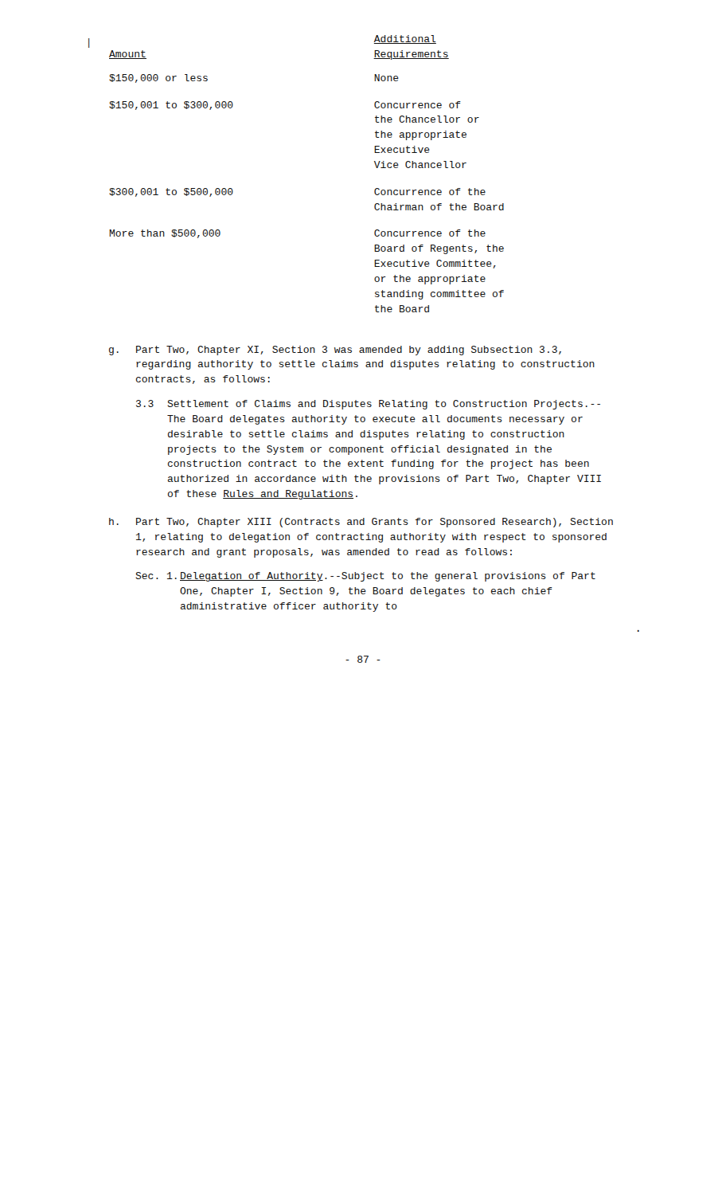|
| Amount | Additional Requirements |
| --- | --- |
| $150,000 or less | None |
| $150,001 to $300,000 | Concurrence of the Chancellor or the appropriate Executive Vice Chancellor |
| $300,001 to $500,000 | Concurrence of the Chairman of the Board |
| More than $500,000 | Concurrence of the Board of Regents, the Executive Committee, or the appropriate standing committee of the Board |
g. Part Two, Chapter XI, Section 3 was amended by adding Subsection 3.3, regarding authority to settle claims and disputes relating to construction contracts, as follows:
3.3 Settlement of Claims and Disputes Relating to Construction Projects.--The Board delegates authority to execute all documents necessary or desirable to settle claims and disputes relating to construction projects to the System or component official designated in the construction contract to the extent funding for the project has been authorized in accordance with the provisions of Part Two, Chapter VIII of these Rules and Regulations.
h. Part Two, Chapter XIII (Contracts and Grants for Sponsored Research), Section 1, relating to delegation of contracting authority with respect to sponsored research and grant proposals, was amended to read as follows:
Sec. 1. Delegation of Authority.--Subject to the general provisions of Part One, Chapter I, Section 9, the Board delegates to each chief administrative officer authority to
- 87 -
.